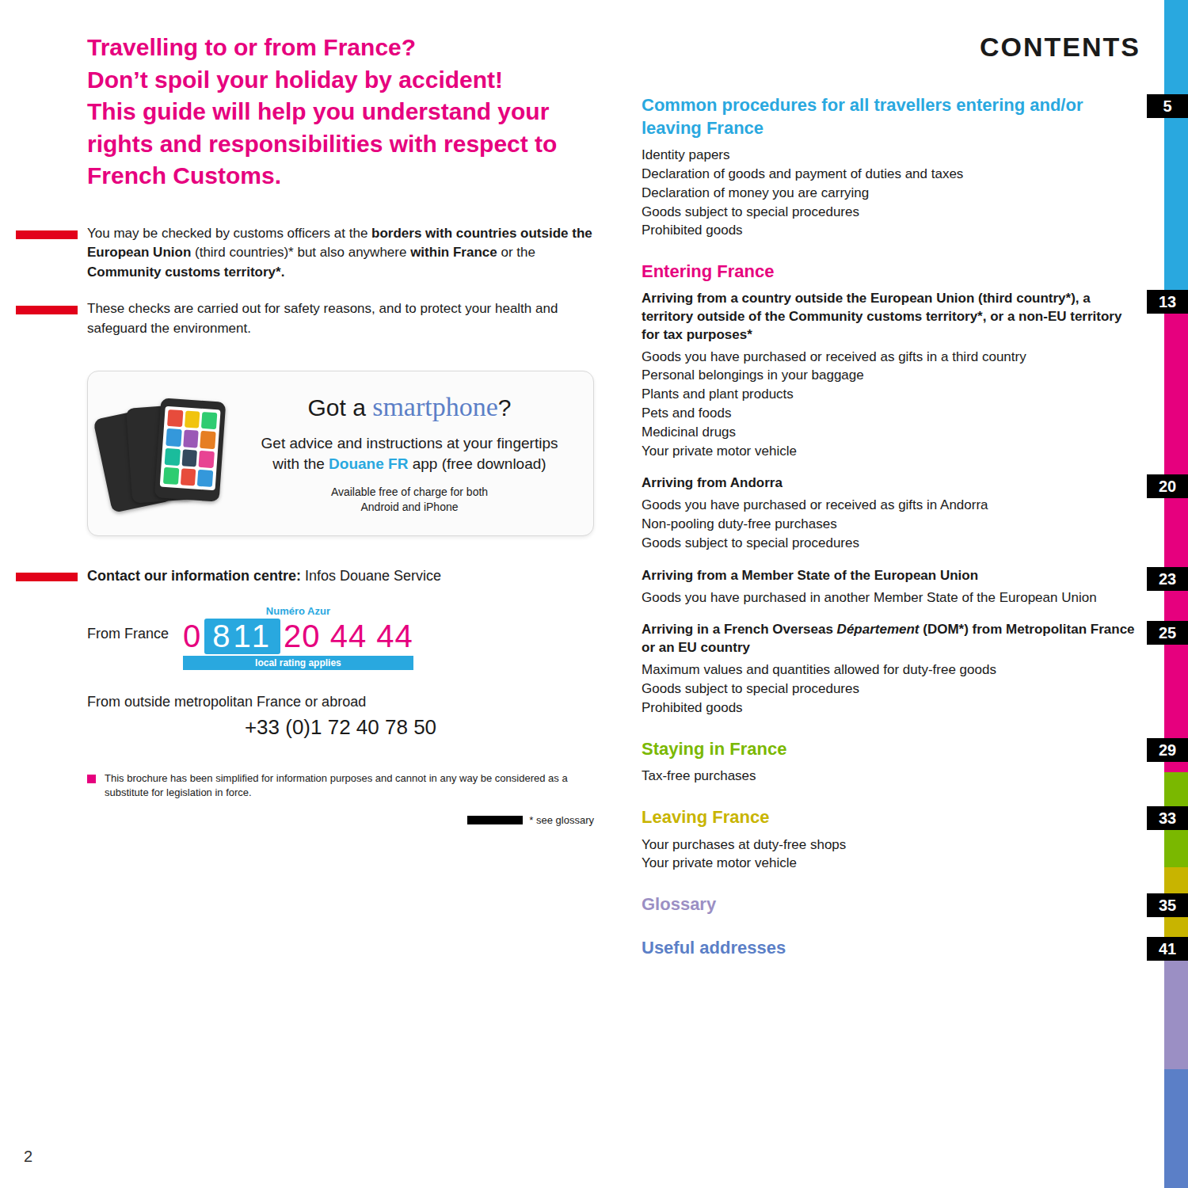Travelling to or from France?
Don’t spoil your holiday by accident!
This guide will help you understand your rights and responsibilities with respect to French Customs.
You may be checked by customs officers at the borders with countries outside the European Union (third countries)* but also anywhere within France or the Community customs territory*.
These checks are carried out for safety reasons, and to protect your health and safeguard the environment.
Got a smartphone?
Get advice and instructions at your fingertips with the Douane FR app (free download)
Available free of charge for both
Android and iPhone
Contact our information centre: Infos Douane Service
From France
Numéro Azur
0 811 20 44 44
local rating applies
From outside metropolitan France or abroad
+33 (0)1 72 40 78 50
This brochure has been simplified for information purposes and cannot in any way be considered as a substitute for legislation in force.
* see glossary
2
CONTENTS
5
Common procedures for all travellers entering and/or leaving France
Identity papers
Declaration of goods and payment of duties and taxes
Declaration of money you are carrying
Goods subject to special procedures
Prohibited goods
Entering France
13
Arriving from a country outside the European Union (third country*), a territory outside of the Community customs territory*, or a non-EU territory for tax purposes*
Goods you have purchased or received as gifts in a third country
Personal belongings in your baggage
Plants and plant products
Pets and foods
Medicinal drugs
Your private motor vehicle
20
Arriving from Andorra
Goods you have purchased or received as gifts in Andorra
Non-pooling duty-free purchases
Goods subject to special procedures
23
Arriving from a Member State of the European Union
Goods you have purchased in another Member State of the European Union
25
Arriving in a French Overseas Département (DOM*) from Metropolitan France or an EU country
Maximum values and quantities allowed for duty-free goods
Goods subject to special procedures
Prohibited goods
29
Staying in France
Tax-free purchases
33
Leaving France
Your purchases at duty-free shops
Your private motor vehicle
35
Glossary
41
Useful addresses